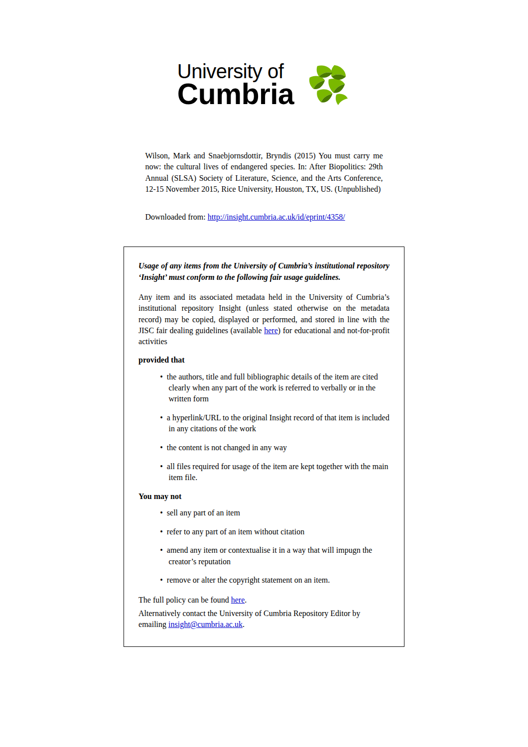University of Cumbria
Wilson, Mark and Snaebjornsdottir, Bryndis (2015) You must carry me now: the cultural lives of endangered species. In: After Biopolitics: 29th Annual (SLSA) Society of Literature, Science, and the Arts Conference, 12-15 November 2015, Rice University, Houston, TX, US. (Unpublished)
Downloaded from: http://insight.cumbria.ac.uk/id/eprint/4358/
Usage of any items from the University of Cumbria’s institutional repository ‘Insight’ must conform to the following fair usage guidelines.
Any item and its associated metadata held in the University of Cumbria’s institutional repository Insight (unless stated otherwise on the metadata record) may be copied, displayed or performed, and stored in line with the JISC fair dealing guidelines (available here) for educational and not-for-profit activities
provided that
the authors, title and full bibliographic details of the item are cited clearly when any part of the work is referred to verbally or in the written form
a hyperlink/URL to the original Insight record of that item is included in any citations of the work
the content is not changed in any way
all files required for usage of the item are kept together with the main item file.
You may not
sell any part of an item
refer to any part of an item without citation
amend any item or contextualise it in a way that will impugn the creator’s reputation
remove or alter the copyright statement on an item.
The full policy can be found here.
Alternatively contact the University of Cumbria Repository Editor by emailing insight@cumbria.ac.uk.